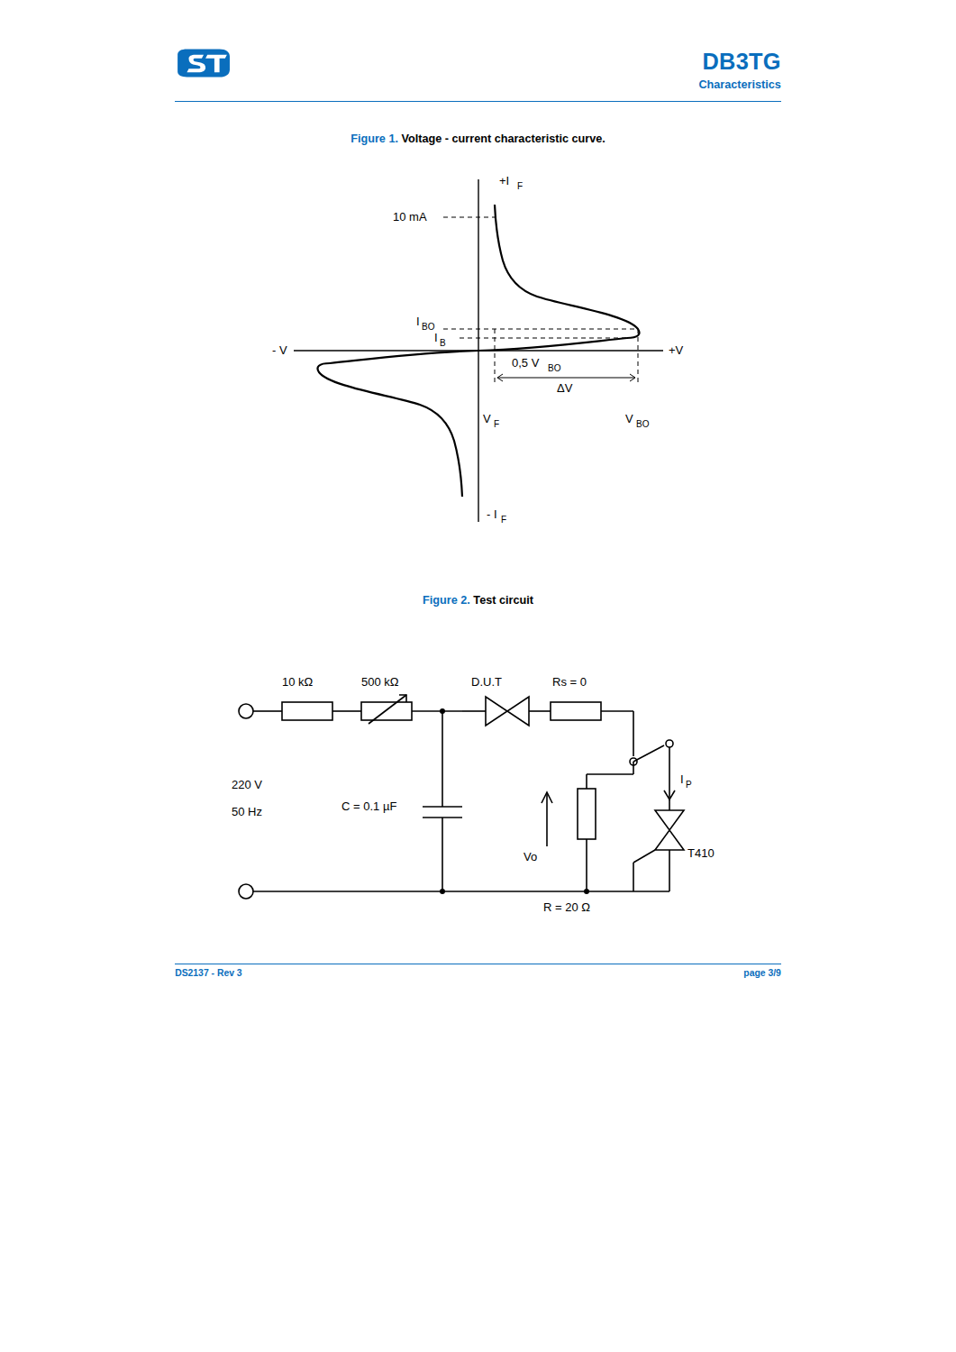ST
DB3TG
Characteristics
Figure 1. Voltage - current characteristic curve.
+I F - I F +V - V 10 mA I BO I B 0,5 V BO ΔV V F V BO
Figure 2. Test circuit
10 kΩ 500 kΩ D.U.T Rs = 0 220 V 50 Hz C = 0.1 µF Vo I P T410 R = 20 Ω
DS2137 - Rev 3 page 3/9